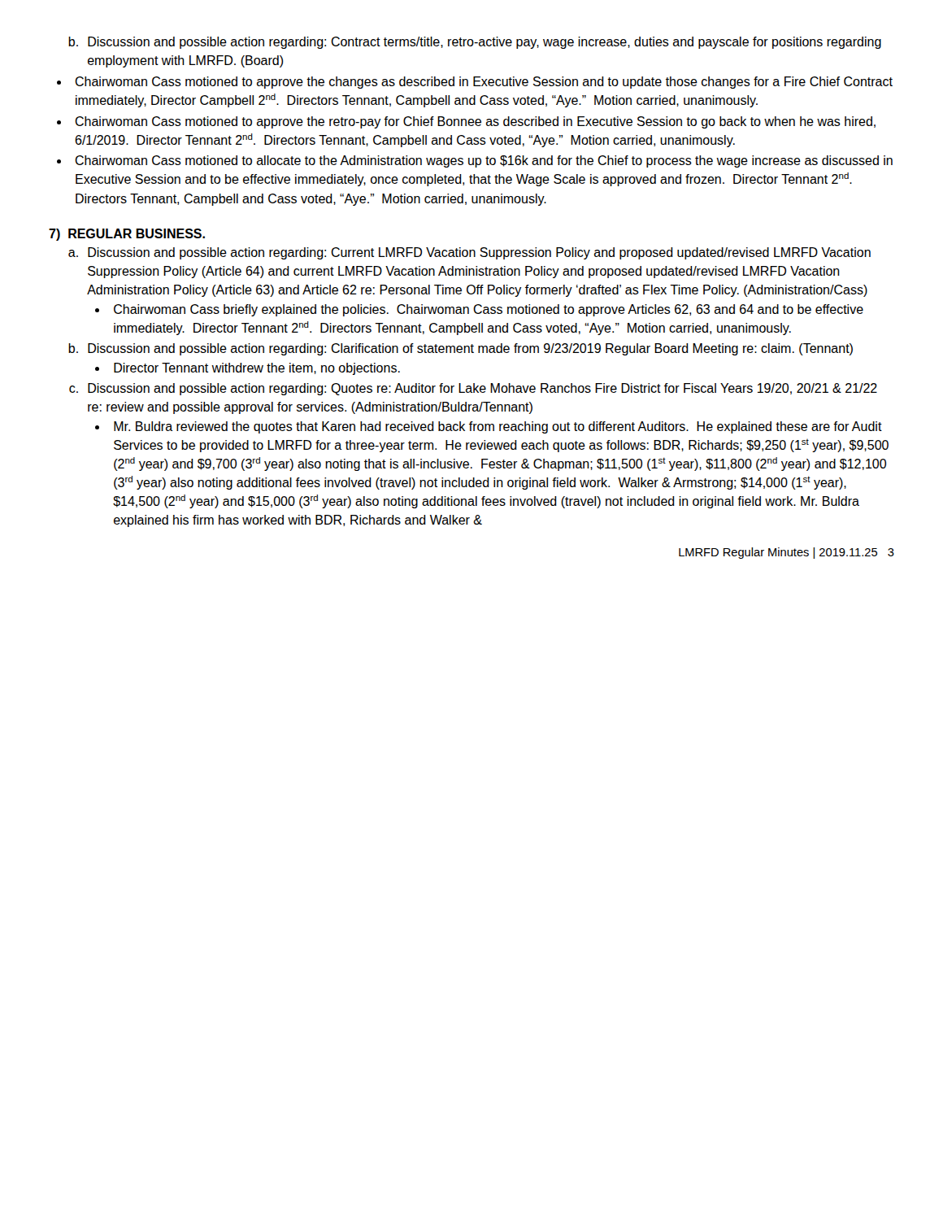Discussion and possible action regarding: Contract terms/title, retro-active pay, wage increase, duties and payscale for positions regarding employment with LMRFD. (Board)
Chairwoman Cass motioned to approve the changes as described in Executive Session and to update those changes for a Fire Chief Contract immediately, Director Campbell 2nd. Directors Tennant, Campbell and Cass voted, “Aye.” Motion carried, unanimously.
Chairwoman Cass motioned to approve the retro-pay for Chief Bonnee as described in Executive Session to go back to when he was hired, 6/1/2019. Director Tennant 2nd. Directors Tennant, Campbell and Cass voted, “Aye.” Motion carried, unanimously.
Chairwoman Cass motioned to allocate to the Administration wages up to $16k and for the Chief to process the wage increase as discussed in Executive Session and to be effective immediately, once completed, that the Wage Scale is approved and frozen. Director Tennant 2nd. Directors Tennant, Campbell and Cass voted, “Aye.” Motion carried, unanimously.
7) REGULAR BUSINESS.
Discussion and possible action regarding: Current LMRFD Vacation Suppression Policy and proposed updated/revised LMRFD Vacation Suppression Policy (Article 64) and current LMRFD Vacation Administration Policy and proposed updated/revised LMRFD Vacation Administration Policy (Article 63) and Article 62 re: Personal Time Off Policy formerly ‘drafted’ as Flex Time Policy. (Administration/Cass)
Chairwoman Cass briefly explained the policies. Chairwoman Cass motioned to approve Articles 62, 63 and 64 and to be effective immediately. Director Tennant 2nd. Directors Tennant, Campbell and Cass voted, “Aye.” Motion carried, unanimously.
Discussion and possible action regarding: Clarification of statement made from 9/23/2019 Regular Board Meeting re: claim. (Tennant)
Director Tennant withdrew the item, no objections.
Discussion and possible action regarding: Quotes re: Auditor for Lake Mohave Ranchos Fire District for Fiscal Years 19/20, 20/21 & 21/22 re: review and possible approval for services. (Administration/Buldra/Tennant)
Mr. Buldra reviewed the quotes that Karen had received back from reaching out to different Auditors. He explained these are for Audit Services to be provided to LMRFD for a three-year term. He reviewed each quote as follows: BDR, Richards; $9,250 (1st year), $9,500 (2nd year) and $9,700 (3rd year) also noting that is all-inclusive. Fester & Chapman; $11,500 (1st year), $11,800 (2nd year) and $12,100 (3rd year) also noting additional fees involved (travel) not included in original field work. Walker & Armstrong; $14,000 (1st year), $14,500 (2nd year) and $15,000 (3rd year) also noting additional fees involved (travel) not included in original field work. Mr. Buldra explained his firm has worked with BDR, Richards and Walker &
LMRFD Regular Minutes | 2019.11.25 3